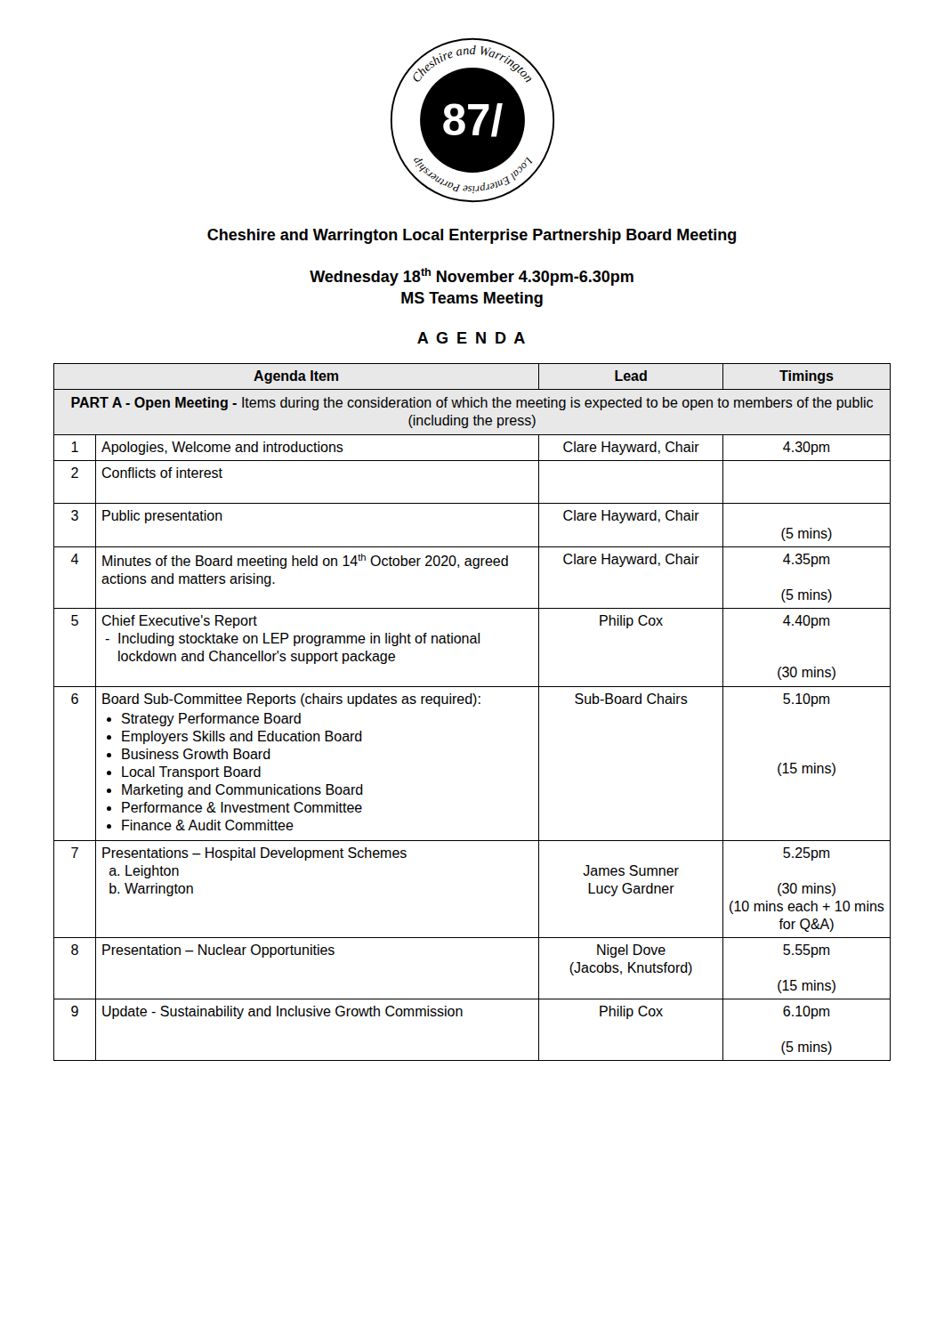Cheshire and Warrington Local Enterprise Partnership 87/
Cheshire and Warrington Local Enterprise Partnership Board Meeting
Wednesday 18th November 4.30pm-6.30pm
MS Teams Meeting
A G E N D A
| Agenda Item | Lead | Timings |
| --- | --- | --- |
| PART A - Open Meeting - Items during the consideration of which the meeting is expected to be open to members of the public (including the press) |
| 1 | Apologies, Welcome and introductions | Clare Hayward, Chair | 4.30pm |
| 2 | Conflicts of interest | | |
| 3 | Public presentation | Clare Hayward, Chair | (5 mins) |
| 4 | Minutes of the Board meeting held on 14 th October 2020, agreed actions and matters arising. | Clare Hayward, Chair | 4.35pm (5 mins) |
| 5 | Chief Executive's Report Including stocktake on LEP programme in light of national lockdown and Chancellor's support package | Philip Cox | 4.40pm (30 mins) |
| 6 | Board Sub-Committee Reports (chairs updates as required): Strategy Performance Board Employers Skills and Education Board Business Growth Board Local Transport Board Marketing and Communications Board Performance & Investment Committee Finance & Audit Committee | Sub-Board Chairs | 5.10pm (15 mins) |
| 7 | Presentations – Hospital Development Schemes Leighton Warrington | James Sumner Lucy Gardner | 5.25pm (30 mins) (10 mins each + 10 mins for Q&A) |
| 8 | Presentation – Nuclear Opportunities | Nigel Dove (Jacobs, Knutsford) | 5.55pm (15 mins) |
| 9 | Update - Sustainability and Inclusive Growth Commission | Philip Cox | 6.10pm (5 mins) |